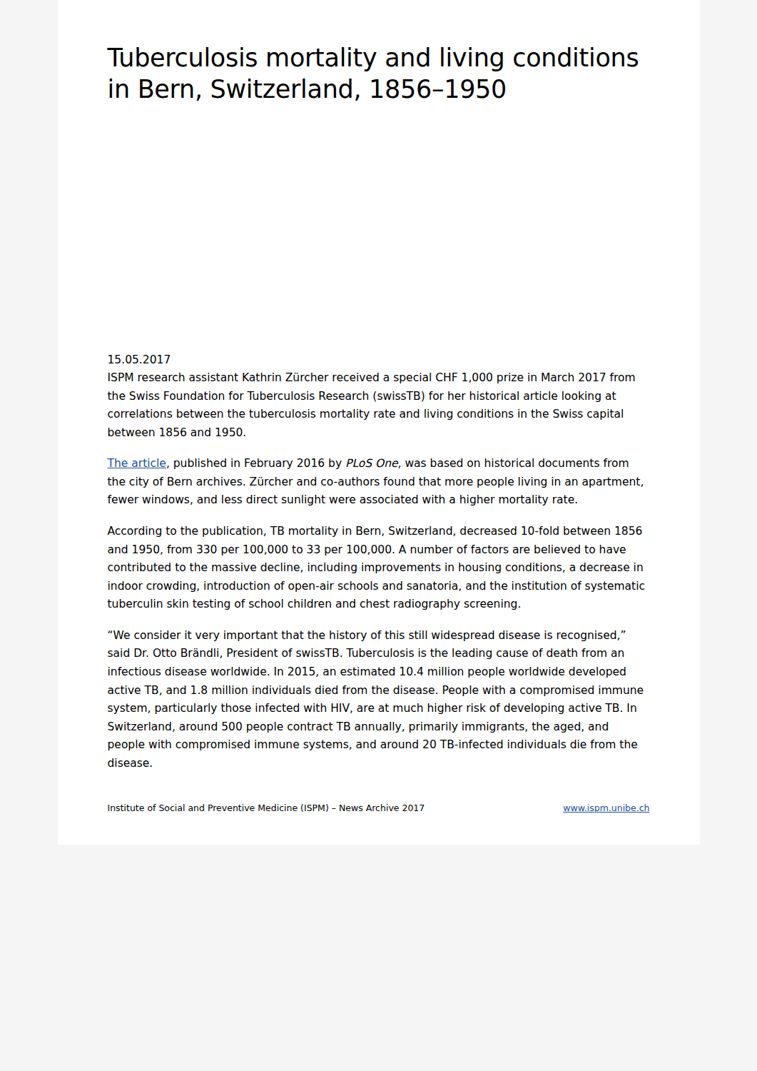Tuberculosis mortality and living conditions in Bern, Switzerland, 1856–1950
15.05.2017
ISPM research assistant Kathrin Zürcher received a special CHF 1,000 prize in March 2017 from the Swiss Foundation for Tuberculosis Research (swissTB) for her historical article looking at correlations between the tuberculosis mortality rate and living conditions in the Swiss capital between 1856 and 1950.
The article, published in February 2016 by PLoS One, was based on historical documents from the city of Bern archives. Zürcher and co-authors found that more people living in an apartment, fewer windows, and less direct sunlight were associated with a higher mortality rate.
According to the publication, TB mortality in Bern, Switzerland, decreased 10-fold between 1856 and 1950, from 330 per 100,000 to 33 per 100,000. A number of factors are believed to have contributed to the massive decline, including improvements in housing conditions, a decrease in indoor crowding, introduction of open-air schools and sanatoria, and the institution of systematic tuberculin skin testing of school children and chest radiography screening.
“We consider it very important that the history of this still widespread disease is recognised,” said Dr. Otto Brändli, President of swissTB. Tuberculosis is the leading cause of death from an infectious disease worldwide. In 2015, an estimated 10.4 million people worldwide developed active TB, and 1.8 million individuals died from the disease. People with a compromised immune system, particularly those infected with HIV, are at much higher risk of developing active TB. In Switzerland, around 500 people contract TB annually, primarily immigrants, the aged, and people with compromised immune systems, and around 20 TB-infected individuals die from the disease.
Institute of Social and Preventive Medicine (ISPM) – News Archive 2017 www.ispm.unibe.ch